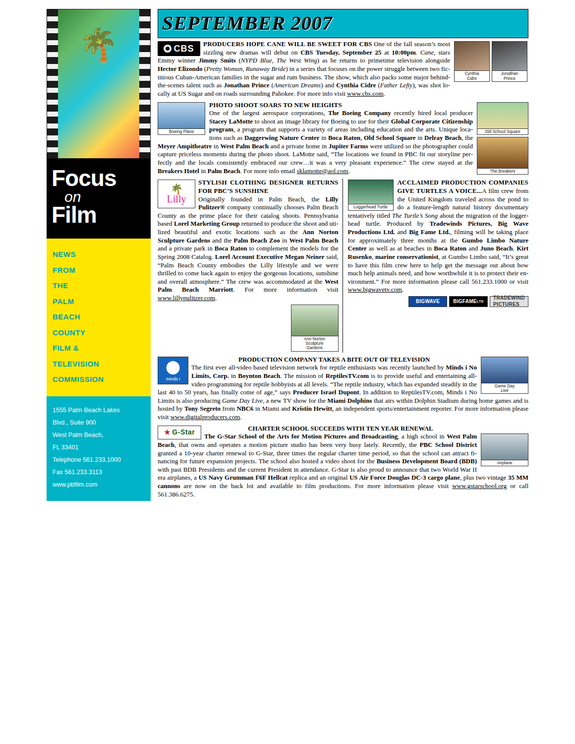🌴
Focus
on
Film
NEWS
FROM
THE
PALM
BEACH
COUNTY
FILM &
TELEVISION
COMMISSION
1555 Palm Beach Lakes
Blvd., Suite 900
West Palm Beach,
FL 33401
Telephone 561.233.1000
Fax 561.233.3113
www.pbfilm.com
SEPTEMBER 2007
Cynthia
Cidre
Jonathan
Prince
CBS
Producers hope Cane will be sweet for CBS One of the fall season’s most sizzling new dramas will debut on CBS Tuesday, September 25 at 10:00pm. Cane, stars Emmy winner Jimmy Smits (NYPD Blue, The West Wing) as he returns to primetime television alongside Hector Elizondo (Pretty Woman, Runaway Bride) in a series that focuses on the power struggle between two fictitious Cuban-American families in the sugar and rum business. The show, which also packs some major behind-the-scenes talent such as Jonathan Prince (American Dreams) and Cynthia Cidre (Father Lefty), was shot locally at US Sugar and on roads surrounding Pahokee. For more info visit www.cbs.com.
Boeing Plane
Old School Square
The Breakers
Photo shoot soars to new heights
One of the largest aerospace corporations, The Boeing Company recently hired local producer Stacey LaMotte to shoot an image library for Boeing to use for their Global Corporate Citizenship program, a program that supports a variety of areas including education and the arts. Unique locations such as Daggerwing Nature Center in Boca Raton, Old School Square in Delray Beach, the Meyer Ampitheatre in West Palm Beach and a private home in Jupiter Farms were utilized so the photographer could capture priceless moments during the photo shoot. LaMotte said, “The locations we found in PBC fit our storyline perfectly and the locals consistently embraced our crew…it was a very pleasant experience.” The crew stayed at the Breakers Hotel in Palm Beach. For more info email sklamotte@aol.com.
🌴 Lilly
Stylish clothing designer returns for PBC’s sunshine
Originally founded in Palm Beach, the Lilly Pulitzer® company continually chooses Palm Beach County as the prime place for their catalog shoots. Pennsylvania based Lorel Marketing Group returned to produce the shoot and utilized beautiful and exotic locations such as the Ann Norton Sculpture Gardens and the Palm Beach Zoo in West Palm Beach and a private park in Boca Raton to complement the models for the Spring 2008 Catalog. Lorel Account Executive Megan Neiner said, “Palm Beach County embodies the Lilly lifestyle and we were thrilled to come back again to enjoy the gorgeous locations, sunshine and overall atmosphere.” The crew was accommodated at the West Palm Beach Marriott. For more information visit www.lillypulitzer.com.
Ann Norton
Sculpture
Gardens
Loggerhead Turtle
Acclaimed production companies give turtles a voice... A film crew from the United Kingdom traveled across the pond to do a feature-length natural history documentary tentatively titled The Turtle’s Song about the migration of the loggerhead turtle. Produced by Tradewinds Pictures, Big Wave Productions Ltd. and Big Fame Ltd., filming will be taking place for approximately three months at the Gumbo Limbo Nature Center as well as at beaches in Boca Raton and Juno Beach. Kirt Rusenko, marine conservationist, at Gumbo Limbo said, “It’s great to have this film crew here to help get the message out about how much help animals need, and how worthwhile it is to protect their environment.” For more information please call 561.233.1000 or visit www.bigwavetv.com.
BIGWAVE
BIGFAMELTD
TRADEWIND
PICTURES
minds i
Game Day
Live
Production company takes a bite out of television The first ever all-video based television network for reptile enthusiasts was recently launched by Minds i No Limits, Corp. in Boynton Beach. The mission of ReptilesTV.com is to provide useful and entertaining all-video programming for reptile hobbyists at all levels. “The reptile industry, which has expanded steadily in the last 40 to 50 years, has finally come of age,” says Producer Israel Dupont. In addition to ReptilesTV.com, Minds i No Limits is also producing Game Day Live, a new TV show for the Miami Dolphins that airs within Dolphin Stadium during home games and is hosted by Tony Segreto from NBC6 in Miami and Kristin Hewitt, an independent sports/entertainment reporter. For more information please visit www.digitalproducers.com.
★G-Star
Airplane
Charter school succeeds with ten year renewal The G-Star School of the Arts for Motion Pictures and Broadcasting, a high school in West Palm Beach, that owns and operates a motion picture studio has been very busy lately. Recently, the PBC School District granted a 10-year charter renewal to G-Star, three times the regular charter time period, so that the school can attract financing for future expansion projects. The school also hosted a video shoot for the Business Development Board (BDB) with past BDB Presidents and the current President in attendance. G-Star is also proud to announce that two World War II era airplanes, a US Navy Grumman F6F Hellcat replica and an original US Air Force Douglas DC-3 cargo plane, plus two vintage 35 MM cannons are now on the back lot and available to film productions. For more information please visit www.gstarschool.org or call 561.386.6275.